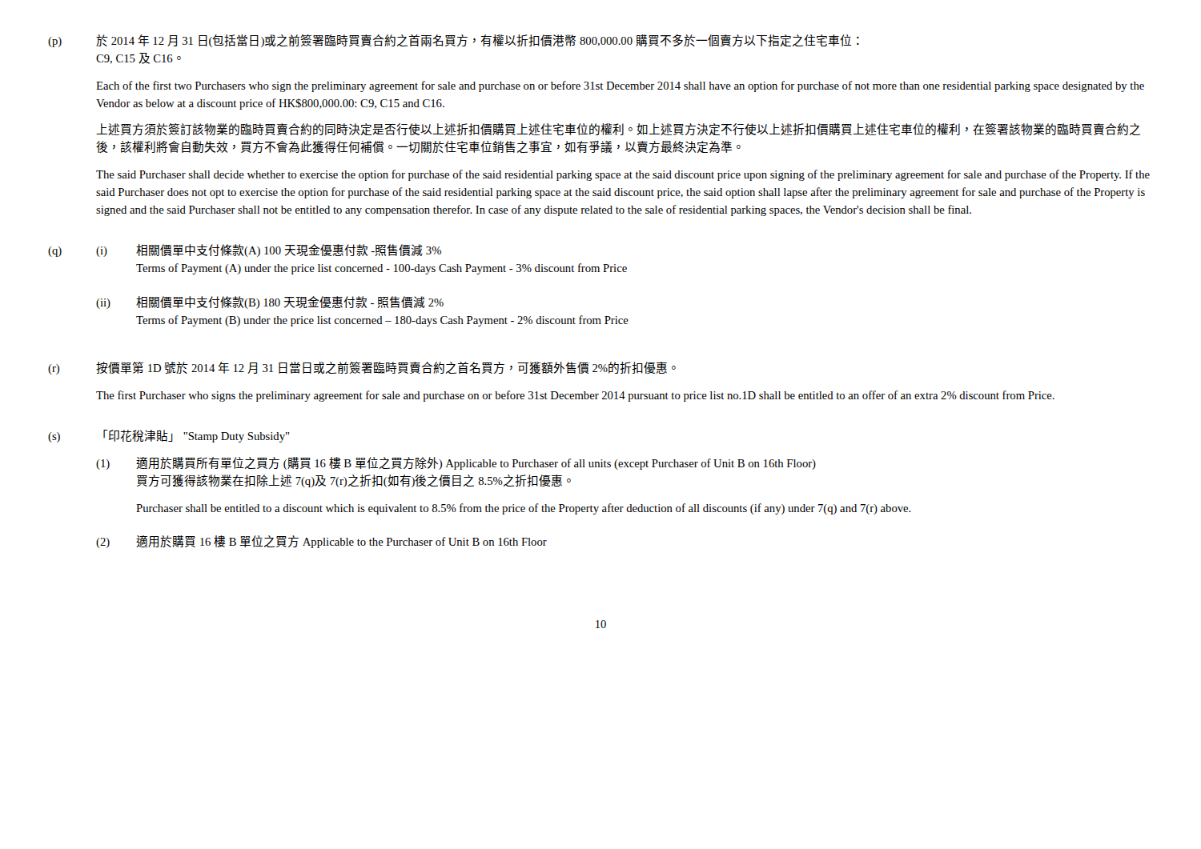(p)
於 2014 年 12 月 31 日(包括當日)或之前簽署臨時買賣合約之首兩名買方，有權以折扣價港幣 800,000.00 購買不多於一個賣方以下指定之住宅車位：
C9, C15 及 C16。
Each of the first two Purchasers who sign the preliminary agreement for sale and purchase on or before 31st December 2014 shall have an option for purchase of not more than one residential parking space designated by the Vendor as below at a discount price of HK$800,000.00: C9, C15 and C16.
上述買方須於簽訂該物業的臨時買賣合約的同時決定是否行使以上述折扣價購買上述住宅車位的權利。如上述買方決定不行使以上述折扣價購買上述住宅車位的權利，在簽署該物業的臨時買賣合約之後，該權利將會自動失效，買方不會為此獲得任何補償。一切關於住宅車位銷售之事宜，如有爭議，以賣方最終決定為準。
The said Purchaser shall decide whether to exercise the option for purchase of the said residential parking space at the said discount price upon signing of the preliminary agreement for sale and purchase of the Property. If the said Purchaser does not opt to exercise the option for purchase of the said residential parking space at the said discount price, the said option shall lapse after the preliminary agreement for sale and purchase of the Property is signed and the said Purchaser shall not be entitled to any compensation therefor. In case of any dispute related to the sale of residential parking spaces, the Vendor's decision shall be final.
(q)
(i)
相關價單中支付條款(A) 100 天現金優惠付款 -照售價減 3%
Terms of Payment (A) under the price list concerned - 100-days Cash Payment - 3% discount from Price
(ii)
相關價單中支付條款(B) 180 天現金優惠付款 - 照售價減 2%
Terms of Payment (B) under the price list concerned – 180-days Cash Payment - 2% discount from Price
(r)
按價單第 1D 號於 2014 年 12 月 31 日當日或之前簽署臨時買賣合約之首名買方，可獲額外售價 2%的折扣優惠。
The first Purchaser who signs the preliminary agreement for sale and purchase on or before 31st December 2014 pursuant to price list no.1D shall be entitled to an offer of an extra 2% discount from Price.
(s)
「印花稅津貼」 "Stamp Duty Subsidy"
(1)
適用於購買所有單位之買方 (購買 16 樓 B 單位之買方除外) Applicable to Purchaser of all units (except Purchaser of Unit B on 16th Floor)
買方可獲得該物業在扣除上述 7(q)及 7(r)之折扣(如有)後之價目之 8.5%之折扣優惠。
Purchaser shall be entitled to a discount which is equivalent to 8.5% from the price of the Property after deduction of all discounts (if any) under 7(q) and 7(r) above.
(2)
適用於購買 16 樓 B 單位之買方 Applicable to the Purchaser of Unit B on 16th Floor
10